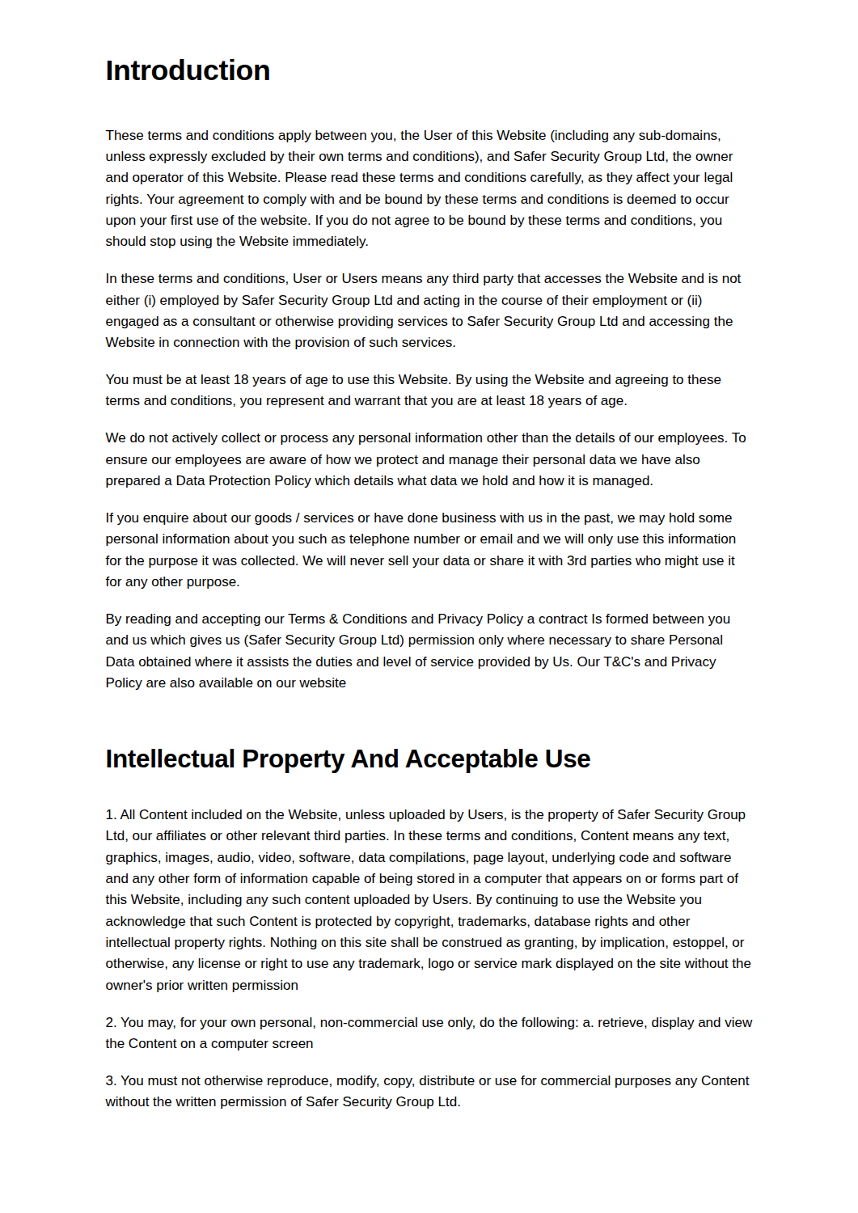Introduction
These terms and conditions apply between you, the User of this Website (including any sub-domains, unless expressly excluded by their own terms and conditions), and Safer Security Group Ltd, the owner and operator of this Website. Please read these terms and conditions carefully, as they affect your legal rights. Your agreement to comply with and be bound by these terms and conditions is deemed to occur upon your first use of the website. If you do not agree to be bound by these terms and conditions, you should stop using the Website immediately.
In these terms and conditions, User or Users means any third party that accesses the Website and is not either (i) employed by Safer Security Group Ltd and acting in the course of their employment or (ii) engaged as a consultant or otherwise providing services to Safer Security Group Ltd and accessing the Website in connection with the provision of such services.
You must be at least 18 years of age to use this Website. By using the Website and agreeing to these terms and conditions, you represent and warrant that you are at least 18 years of age.
We do not actively collect or process any personal information other than the details of our employees. To ensure our employees are aware of how we protect and manage their personal data we have also prepared a Data Protection Policy which details what data we hold and how it is managed.
If you enquire about our goods / services or have done business with us in the past, we may hold some personal information about you such as telephone number or email and we will only use this information for the purpose it was collected. We will never sell your data or share it with 3rd parties who might use it for any other purpose.
By reading and accepting our Terms & Conditions and Privacy Policy a contract Is formed between you and us which gives us (Safer Security Group Ltd) permission only where necessary to share Personal Data obtained where it assists the duties and level of service provided by Us. Our T&C's and Privacy Policy are also available on our website
Intellectual Property And Acceptable Use
1. All Content included on the Website, unless uploaded by Users, is the property of Safer Security Group Ltd, our affiliates or other relevant third parties. In these terms and conditions, Content means any text, graphics, images, audio, video, software, data compilations, page layout, underlying code and software and any other form of information capable of being stored in a computer that appears on or forms part of this Website, including any such content uploaded by Users. By continuing to use the Website you acknowledge that such Content is protected by copyright, trademarks, database rights and other intellectual property rights. Nothing on this site shall be construed as granting, by implication, estoppel, or otherwise, any license or right to use any trademark, logo or service mark displayed on the site without the owner's prior written permission
2. You may, for your own personal, non-commercial use only, do the following: a. retrieve, display and view the Content on a computer screen
3. You must not otherwise reproduce, modify, copy, distribute or use for commercial purposes any Content without the written permission of Safer Security Group Ltd.